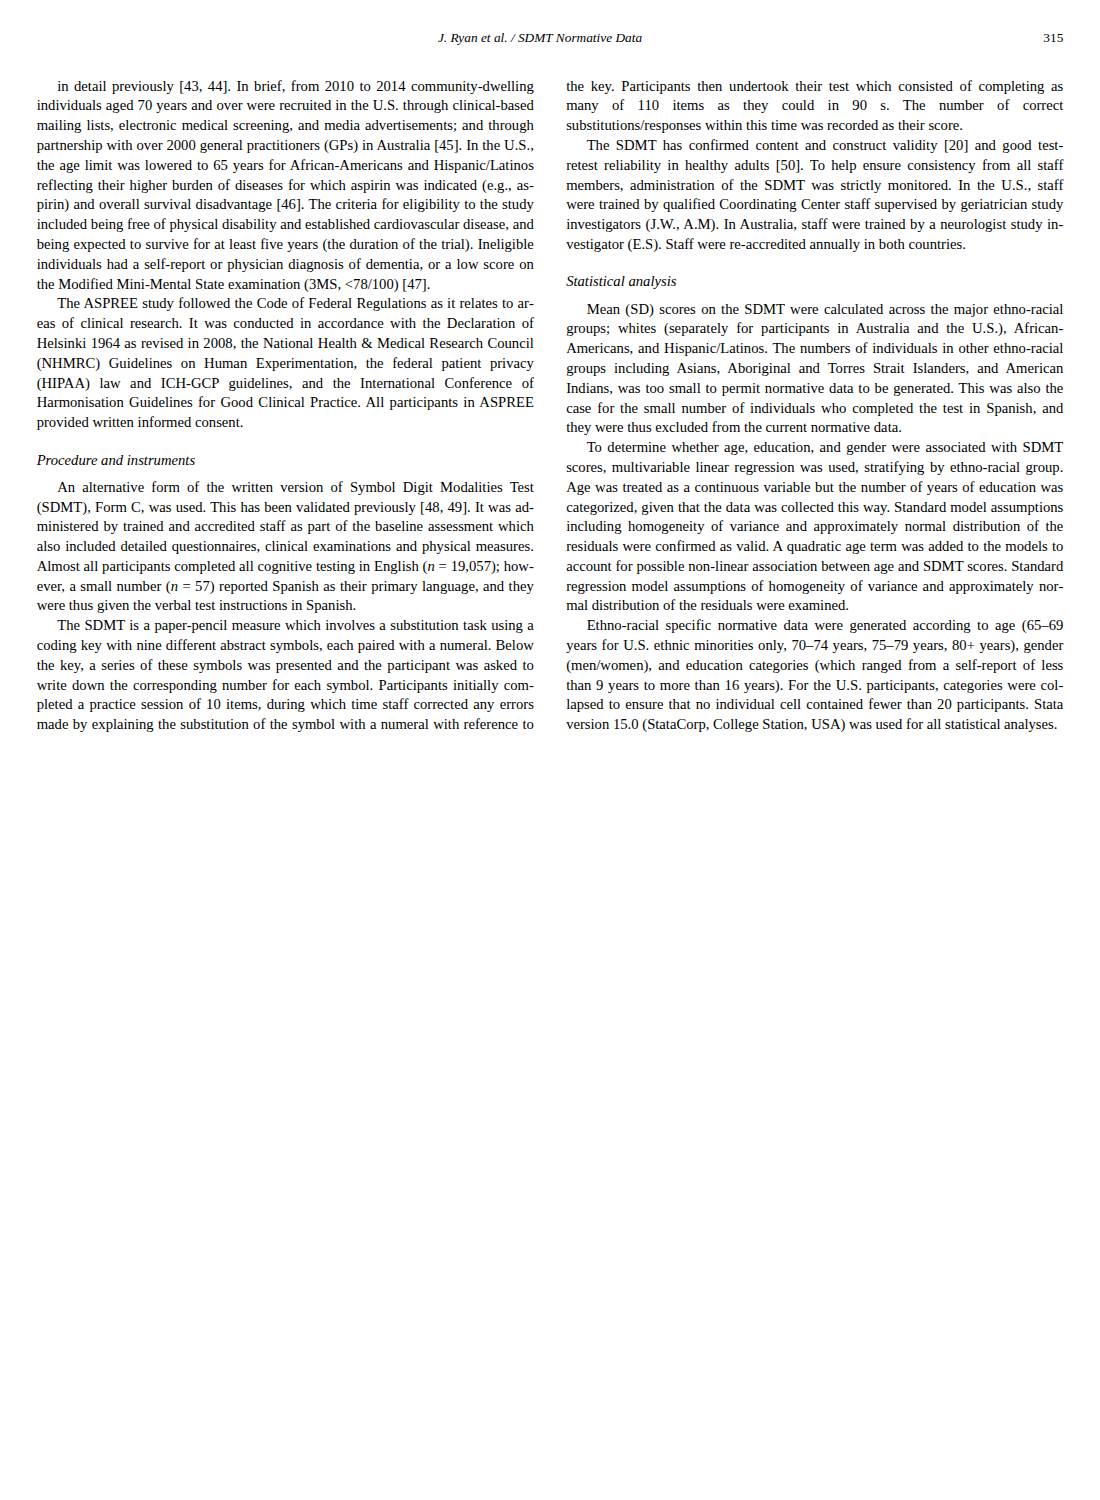J. Ryan et al. / SDMT Normative Data 315
in detail previously [43, 44]. In brief, from 2010 to 2014 community-dwelling individuals aged 70 years and over were recruited in the U.S. through clinical-based mailing lists, electronic medical screening, and media advertisements; and through partnership with over 2000 general practitioners (GPs) in Australia [45]. In the U.S., the age limit was lowered to 65 years for African-Americans and Hispanic/Latinos reflecting their higher burden of diseases for which aspirin was indicated (e.g., aspirin) and overall survival disadvantage [46]. The criteria for eligibility to the study included being free of physical disability and established cardiovascular disease, and being expected to survive for at least five years (the duration of the trial). Ineligible individuals had a self-report or physician diagnosis of dementia, or a low score on the Modified Mini-Mental State examination (3MS, <78/100) [47].
The ASPREE study followed the Code of Federal Regulations as it relates to areas of clinical research. It was conducted in accordance with the Declaration of Helsinki 1964 as revised in 2008, the National Health & Medical Research Council (NHMRC) Guidelines on Human Experimentation, the federal patient privacy (HIPAA) law and ICH-GCP guidelines, and the International Conference of Harmonisation Guidelines for Good Clinical Practice. All participants in ASPREE provided written informed consent.
Procedure and instruments
An alternative form of the written version of Symbol Digit Modalities Test (SDMT), Form C, was used. This has been validated previously [48, 49]. It was administered by trained and accredited staff as part of the baseline assessment which also included detailed questionnaires, clinical examinations and physical measures. Almost all participants completed all cognitive testing in English (n = 19,057); however, a small number (n = 57) reported Spanish as their primary language, and they were thus given the verbal test instructions in Spanish.
The SDMT is a paper-pencil measure which involves a substitution task using a coding key with nine different abstract symbols, each paired with a numeral. Below the key, a series of these symbols was presented and the participant was asked to write down the corresponding number for each symbol. Participants initially completed a practice session of 10 items, during which time staff corrected any errors made by explaining the substitution of the symbol with a numeral with reference to the key. Participants then undertook their test which consisted of completing as many of 110 items as they could in 90 s. The number of correct substitutions/responses within this time was recorded as their score.
The SDMT has confirmed content and construct validity [20] and good test-retest reliability in healthy adults [50]. To help ensure consistency from all staff members, administration of the SDMT was strictly monitored. In the U.S., staff were trained by qualified Coordinating Center staff supervised by geriatrician study investigators (J.W., A.M). In Australia, staff were trained by a neurologist study investigator (E.S). Staff were re-accredited annually in both countries.
Statistical analysis
Mean (SD) scores on the SDMT were calculated across the major ethno-racial groups; whites (separately for participants in Australia and the U.S.), African-Americans, and Hispanic/Latinos. The numbers of individuals in other ethno-racial groups including Asians, Aboriginal and Torres Strait Islanders, and American Indians, was too small to permit normative data to be generated. This was also the case for the small number of individuals who completed the test in Spanish, and they were thus excluded from the current normative data.
To determine whether age, education, and gender were associated with SDMT scores, multivariable linear regression was used, stratifying by ethno-racial group. Age was treated as a continuous variable but the number of years of education was categorized, given that the data was collected this way. Standard model assumptions including homogeneity of variance and approximately normal distribution of the residuals were confirmed as valid. A quadratic age term was added to the models to account for possible non-linear association between age and SDMT scores. Standard regression model assumptions of homogeneity of variance and approximately normal distribution of the residuals were examined.
Ethno-racial specific normative data were generated according to age (65–69 years for U.S. ethnic minorities only, 70–74 years, 75–79 years, 80+ years), gender (men/women), and education categories (which ranged from a self-report of less than 9 years to more than 16 years). For the U.S. participants, categories were collapsed to ensure that no individual cell contained fewer than 20 participants. Stata version 15.0 (StataCorp, College Station, USA) was used for all statistical analyses.